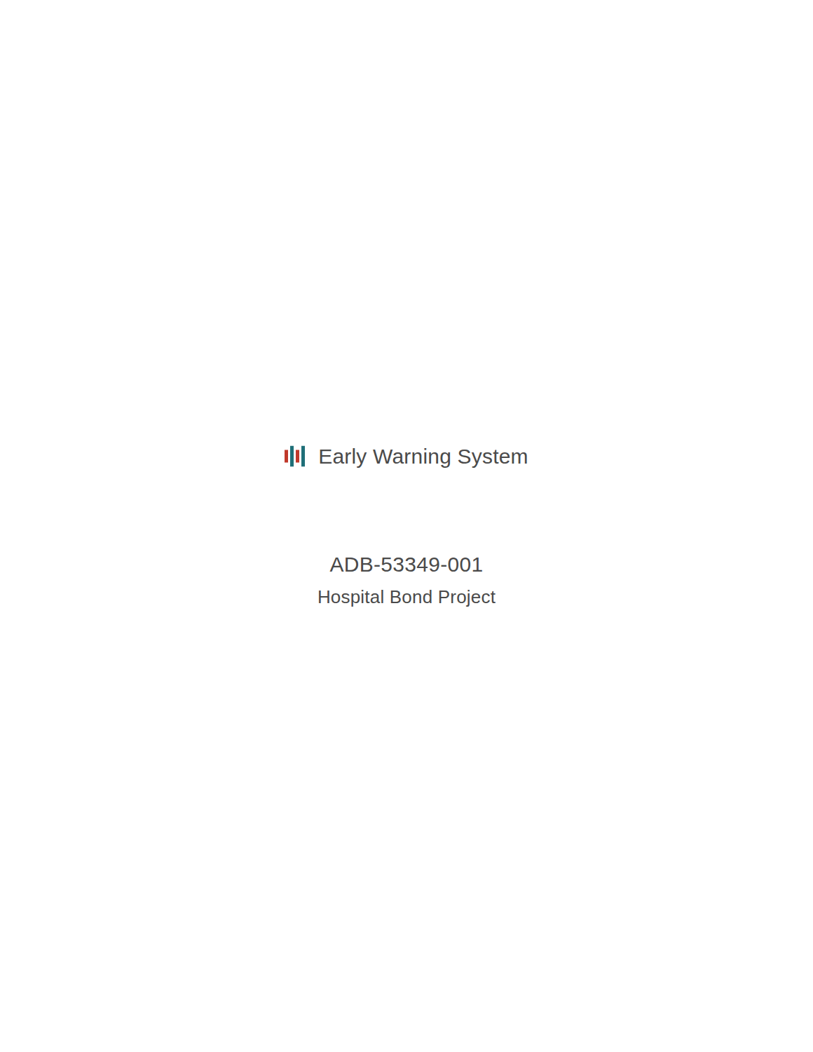Early Warning System
ADB-53349-001
Hospital Bond Project